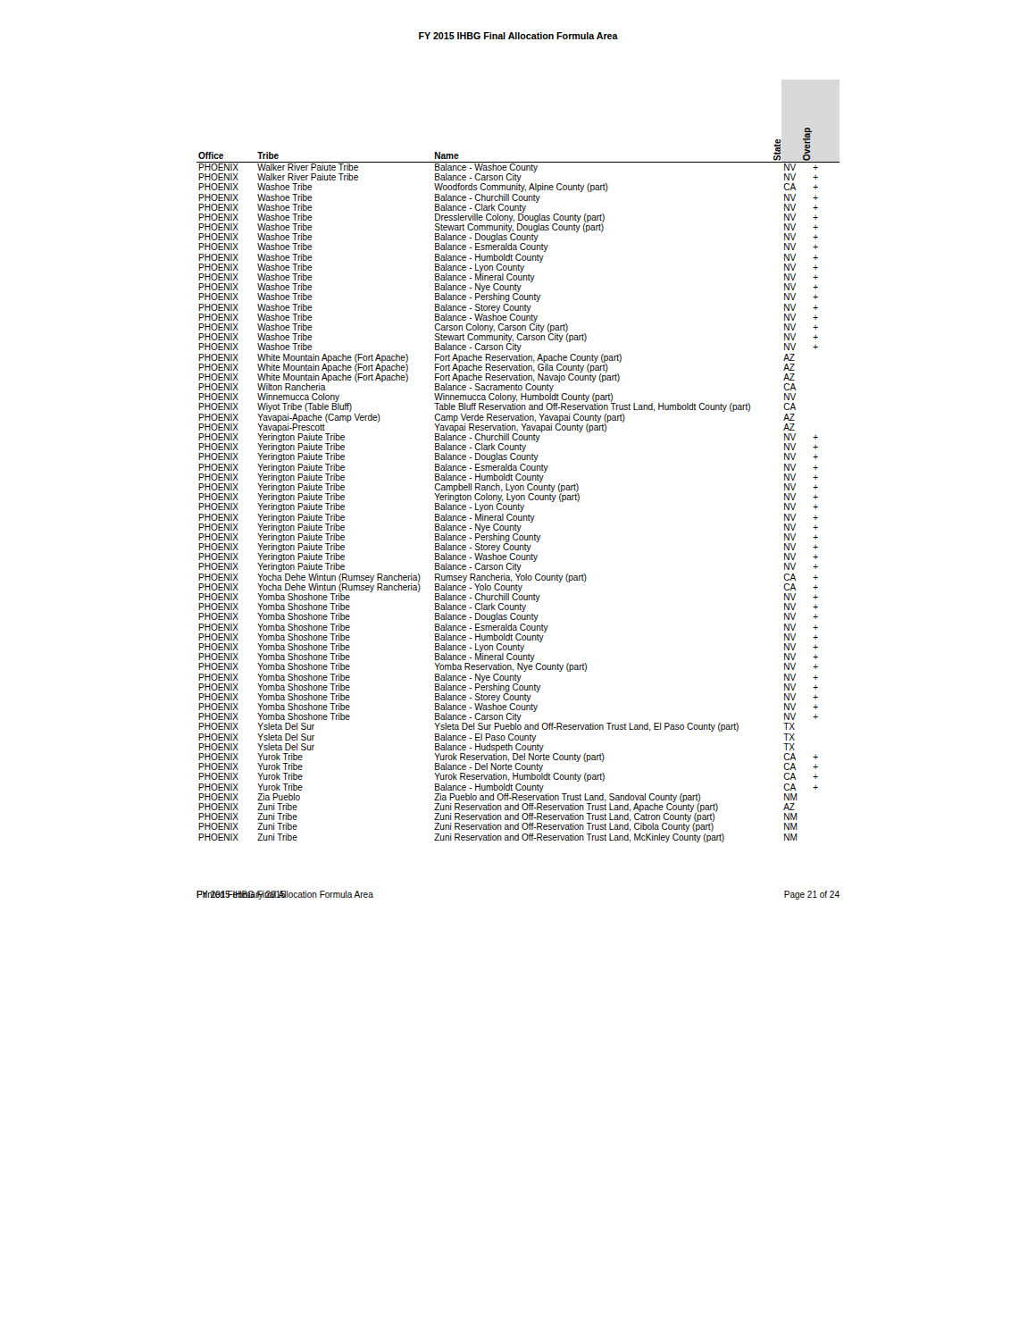FY 2015 IHBG Final Allocation Formula Area
| Office | Tribe | Name | State | Overlap |
| --- | --- | --- | --- | --- |
| PHOENIX | Walker River Paiute Tribe | Balance - Washoe County | NV | + |
| PHOENIX | Walker River Paiute Tribe | Balance - Carson City | NV | + |
| PHOENIX | Washoe Tribe | Woodfords Community, Alpine County (part) | CA | + |
| PHOENIX | Washoe Tribe | Balance - Churchill County | NV | + |
| PHOENIX | Washoe Tribe | Balance - Clark County | NV | + |
| PHOENIX | Washoe Tribe | Dresslerville Colony, Douglas County (part) | NV | + |
| PHOENIX | Washoe Tribe | Stewart Community, Douglas County (part) | NV | + |
| PHOENIX | Washoe Tribe | Balance - Douglas County | NV | + |
| PHOENIX | Washoe Tribe | Balance - Esmeralda County | NV | + |
| PHOENIX | Washoe Tribe | Balance - Humboldt County | NV | + |
| PHOENIX | Washoe Tribe | Balance - Lyon County | NV | + |
| PHOENIX | Washoe Tribe | Balance - Mineral County | NV | + |
| PHOENIX | Washoe Tribe | Balance - Nye County | NV | + |
| PHOENIX | Washoe Tribe | Balance - Pershing County | NV | + |
| PHOENIX | Washoe Tribe | Balance - Storey County | NV | + |
| PHOENIX | Washoe Tribe | Balance - Washoe County | NV | + |
| PHOENIX | Washoe Tribe | Carson Colony, Carson City (part) | NV | + |
| PHOENIX | Washoe Tribe | Stewart Community, Carson City (part) | NV | + |
| PHOENIX | Washoe Tribe | Balance - Carson City | NV | + |
| PHOENIX | White Mountain Apache (Fort Apache) | Fort Apache Reservation, Apache County (part) | AZ | |
| PHOENIX | White Mountain Apache (Fort Apache) | Fort Apache Reservation, Gila County (part) | AZ | |
| PHOENIX | White Mountain Apache (Fort Apache) | Fort Apache Reservation, Navajo County (part) | AZ | |
| PHOENIX | Wilton Rancheria | Balance - Sacramento County | CA | |
| PHOENIX | Winnemucca Colony | Winnemucca Colony, Humboldt County (part) | NV | |
| PHOENIX | Wiyot Tribe (Table Bluff) | Table Bluff Reservation and Off-Reservation Trust Land, Humboldt County (part) | CA | |
| PHOENIX | Yavapai-Apache (Camp Verde) | Camp Verde Reservation, Yavapai County (part) | AZ | |
| PHOENIX | Yavapai-Prescott | Yavapai Reservation, Yavapai County (part) | AZ | |
| PHOENIX | Yerington Paiute Tribe | Balance - Churchill County | NV | + |
| PHOENIX | Yerington Paiute Tribe | Balance - Clark County | NV | + |
| PHOENIX | Yerington Paiute Tribe | Balance - Douglas County | NV | + |
| PHOENIX | Yerington Paiute Tribe | Balance - Esmeralda County | NV | + |
| PHOENIX | Yerington Paiute Tribe | Balance - Humboldt County | NV | + |
| PHOENIX | Yerington Paiute Tribe | Campbell Ranch, Lyon County (part) | NV | + |
| PHOENIX | Yerington Paiute Tribe | Yerington Colony, Lyon County (part) | NV | + |
| PHOENIX | Yerington Paiute Tribe | Balance - Lyon County | NV | + |
| PHOENIX | Yerington Paiute Tribe | Balance - Mineral County | NV | + |
| PHOENIX | Yerington Paiute Tribe | Balance - Nye County | NV | + |
| PHOENIX | Yerington Paiute Tribe | Balance - Pershing County | NV | + |
| PHOENIX | Yerington Paiute Tribe | Balance - Storey County | NV | + |
| PHOENIX | Yerington Paiute Tribe | Balance - Washoe County | NV | + |
| PHOENIX | Yerington Paiute Tribe | Balance - Carson City | NV | + |
| PHOENIX | Yocha Dehe Wintun (Rumsey Rancheria) | Rumsey Rancheria, Yolo County (part) | CA | + |
| PHOENIX | Yocha Dehe Wintun (Rumsey Rancheria) | Balance - Yolo County | CA | + |
| PHOENIX | Yomba Shoshone Tribe | Balance - Churchill County | NV | + |
| PHOENIX | Yomba Shoshone Tribe | Balance - Clark County | NV | + |
| PHOENIX | Yomba Shoshone Tribe | Balance - Douglas County | NV | + |
| PHOENIX | Yomba Shoshone Tribe | Balance - Esmeralda County | NV | + |
| PHOENIX | Yomba Shoshone Tribe | Balance - Humboldt County | NV | + |
| PHOENIX | Yomba Shoshone Tribe | Balance - Lyon County | NV | + |
| PHOENIX | Yomba Shoshone Tribe | Balance - Mineral County | NV | + |
| PHOENIX | Yomba Shoshone Tribe | Yomba Reservation, Nye County (part) | NV | + |
| PHOENIX | Yomba Shoshone Tribe | Balance - Nye County | NV | + |
| PHOENIX | Yomba Shoshone Tribe | Balance - Pershing County | NV | + |
| PHOENIX | Yomba Shoshone Tribe | Balance - Storey County | NV | + |
| PHOENIX | Yomba Shoshone Tribe | Balance - Washoe County | NV | + |
| PHOENIX | Yomba Shoshone Tribe | Balance - Carson City | NV | + |
| PHOENIX | Ysleta Del Sur | Ysleta Del Sur Pueblo and Off-Reservation Trust Land, El Paso County (part) | TX | |
| PHOENIX | Ysleta Del Sur | Balance - El Paso County | TX | |
| PHOENIX | Ysleta Del Sur | Balance - Hudspeth County | TX | |
| PHOENIX | Yurok Tribe | Yurok Reservation, Del Norte County (part) | CA | + |
| PHOENIX | Yurok Tribe | Balance - Del Norte County | CA | + |
| PHOENIX | Yurok Tribe | Yurok Reservation, Humboldt County (part) | CA | + |
| PHOENIX | Yurok Tribe | Balance - Humboldt County | CA | + |
| PHOENIX | Zia Pueblo | Zia Pueblo and Off-Reservation Trust Land, Sandoval County (part) | NM | |
| PHOENIX | Zuni Tribe | Zuni Reservation and Off-Reservation Trust Land, Apache County (part) | AZ | |
| PHOENIX | Zuni Tribe | Zuni Reservation and Off-Reservation Trust Land, Catron County (part) | NM | |
| PHOENIX | Zuni Tribe | Zuni Reservation and Off-Reservation Trust Land, Cibola County (part) | NM | |
| PHOENIX | Zuni Tribe | Zuni Reservation and Off-Reservation Trust Land, McKinley County (part) | NM | |
Printed February 2015 FY 2015 IHBG Final Allocation Formula Area Page 21 of 24